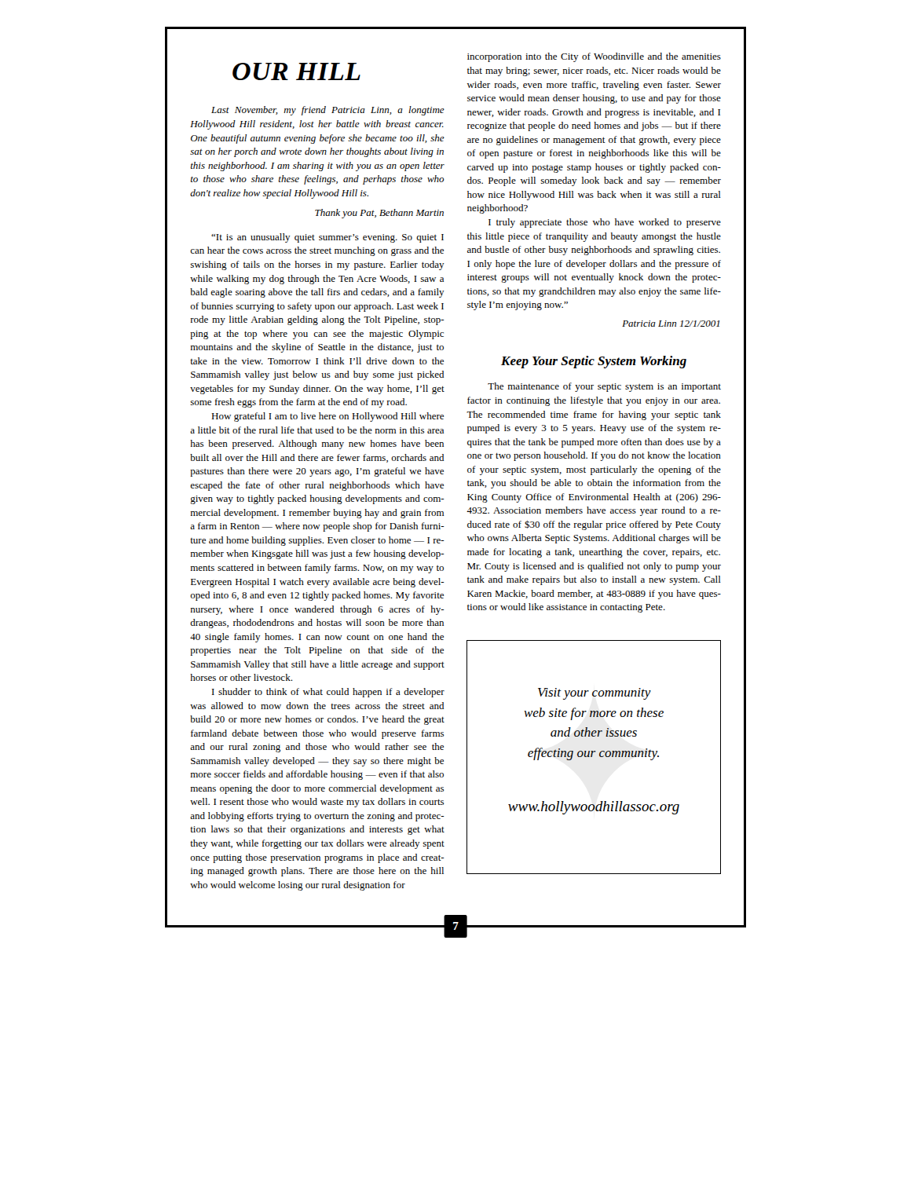OUR HILL
Last November, my friend Patricia Linn, a longtime Hollywood Hill resident, lost her battle with breast cancer. One beautiful autumn evening before she became too ill, she sat on her porch and wrote down her thoughts about living in this neighborhood. I am sharing it with you as an open letter to those who share these feelings, and perhaps those who don't realize how special Hollywood Hill is.
Thank you Pat, Bethann Martin
“It is an unusually quiet summer’s evening. So quiet I can hear the cows across the street munching on grass and the swishing of tails on the horses in my pasture. Earlier today while walking my dog through the Ten Acre Woods, I saw a bald eagle soaring above the tall firs and cedars, and a family of bunnies scurrying to safety upon our approach. Last week I rode my little Arabian gelding along the Tolt Pipeline, stopping at the top where you can see the majestic Olympic mountains and the skyline of Seattle in the distance, just to take in the view. Tomorrow I think I’ll drive down to the Sammamish valley just below us and buy some just picked vegetables for my Sunday dinner. On the way home, I’ll get some fresh eggs from the farm at the end of my road.
How grateful I am to live here on Hollywood Hill where a little bit of the rural life that used to be the norm in this area has been preserved. Although many new homes have been built all over the Hill and there are fewer farms, orchards and pastures than there were 20 years ago, I’m grateful we have escaped the fate of other rural neighborhoods which have given way to tightly packed housing developments and commercial development. I remember buying hay and grain from a farm in Renton — where now people shop for Danish furniture and home building supplies. Even closer to home — I remember when Kingsgate hill was just a few housing developments scattered in between family farms. Now, on my way to Evergreen Hospital I watch every available acre being developed into 6, 8 and even 12 tightly packed homes. My favorite nursery, where I once wandered through 6 acres of hydrangeas, rhododendrons and hostas will soon be more than 40 single family homes. I can now count on one hand the properties near the Tolt Pipeline on that side of the Sammamish Valley that still have a little acreage and support horses or other livestock.
I shudder to think of what could happen if a developer was allowed to mow down the trees across the street and build 20 or more new homes or condos. I’ve heard the great farmland debate between those who would preserve farms and our rural zoning and those who would rather see the Sammamish valley developed — they say so there might be more soccer fields and affordable housing — even if that also means opening the door to more commercial development as well. I resent those who would waste my tax dollars in courts and lobbying efforts trying to overturn the zoning and protection laws so that their organizations and interests get what they want, while forgetting our tax dollars were already spent once putting those preservation programs in place and creating managed growth plans. There are those here on the hill who would welcome losing our rural designation for
incorporation into the City of Woodinville and the amenities that may bring; sewer, nicer roads, etc. Nicer roads would be wider roads, even more traffic, traveling even faster. Sewer service would mean denser housing, to use and pay for those newer, wider roads. Growth and progress is inevitable, and I recognize that people do need homes and jobs — but if there are no guidelines or management of that growth, every piece of open pasture or forest in neighborhoods like this will be carved up into postage stamp houses or tightly packed condos. People will someday look back and say — remember how nice Hollywood Hill was back when it was still a rural neighborhood?
I truly appreciate those who have worked to preserve this little piece of tranquility and beauty amongst the hustle and bustle of other busy neighborhoods and sprawling cities. I only hope the lure of developer dollars and the pressure of interest groups will not eventually knock down the protections, so that my grandchildren may also enjoy the same lifestyle I’m enjoying now.”
Patricia Linn 12/1/2001
Keep Your Septic System Working
The maintenance of your septic system is an important factor in continuing the lifestyle that you enjoy in our area. The recommended time frame for having your septic tank pumped is every 3 to 5 years. Heavy use of the system requires that the tank be pumped more often than does use by a one or two person household. If you do not know the location of your septic system, most particularly the opening of the tank, you should be able to obtain the information from the King County Office of Environmental Health at (206) 296-4932. Association members have access year round to a reduced rate of $30 off the regular price offered by Pete Couty who owns Alberta Septic Systems. Additional charges will be made for locating a tank, unearthing the cover, repairs, etc. Mr. Couty is licensed and is qualified not only to pump your tank and make repairs but also to install a new system. Call Karen Mackie, board member, at 483-0889 if you have questions or would like assistance in contacting Pete.
✦
Visit your community
web site for more on these
and other issues
effecting our community.
www.hollywoodhillassoc.org
7